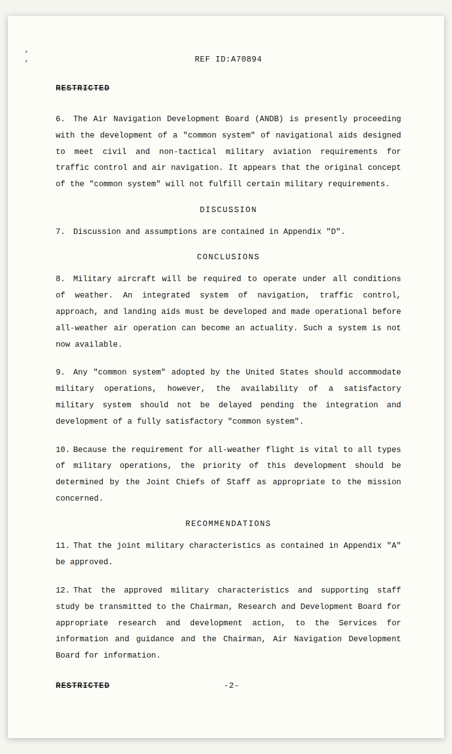, ,
REF ID:A70894
RESTRICTED
6. The Air Navigation Development Board (ANDB) is presently proceeding with the development of a "common system" of navigational aids designed to meet civil and non-tactical military aviation requirements for traffic control and air navigation. It appears that the original concept of the "common system" will not fulfill certain military requirements.
Discussion
7. Discussion and assumptions are contained in Appendix "D".
Conclusions
8. Military aircraft will be required to operate under all conditions of weather. An integrated system of navigation, traffic control, approach, and landing aids must be developed and made operational before all-weather air operation can become an actuality. Such a system is not now available.
9. Any "common system" adopted by the United States should accommodate military operations, however, the availability of a satisfactory military system should not be delayed pending the integration and development of a fully satisfactory "common system".
10. Because the requirement for all-weather flight is vital to all types of military operations, the priority of this development should be determined by the Joint Chiefs of Staff as appropriate to the mission concerned.
Recommendations
11. That the joint military characteristics as contained in Appendix "A" be approved.
12. That the approved military characteristics and supporting staff study be transmitted to the Chairman, Research and Development Board for appropriate research and development action, to the Services for information and guidance and the Chairman, Air Navigation Development Board for information.
RESTRICTED -2-